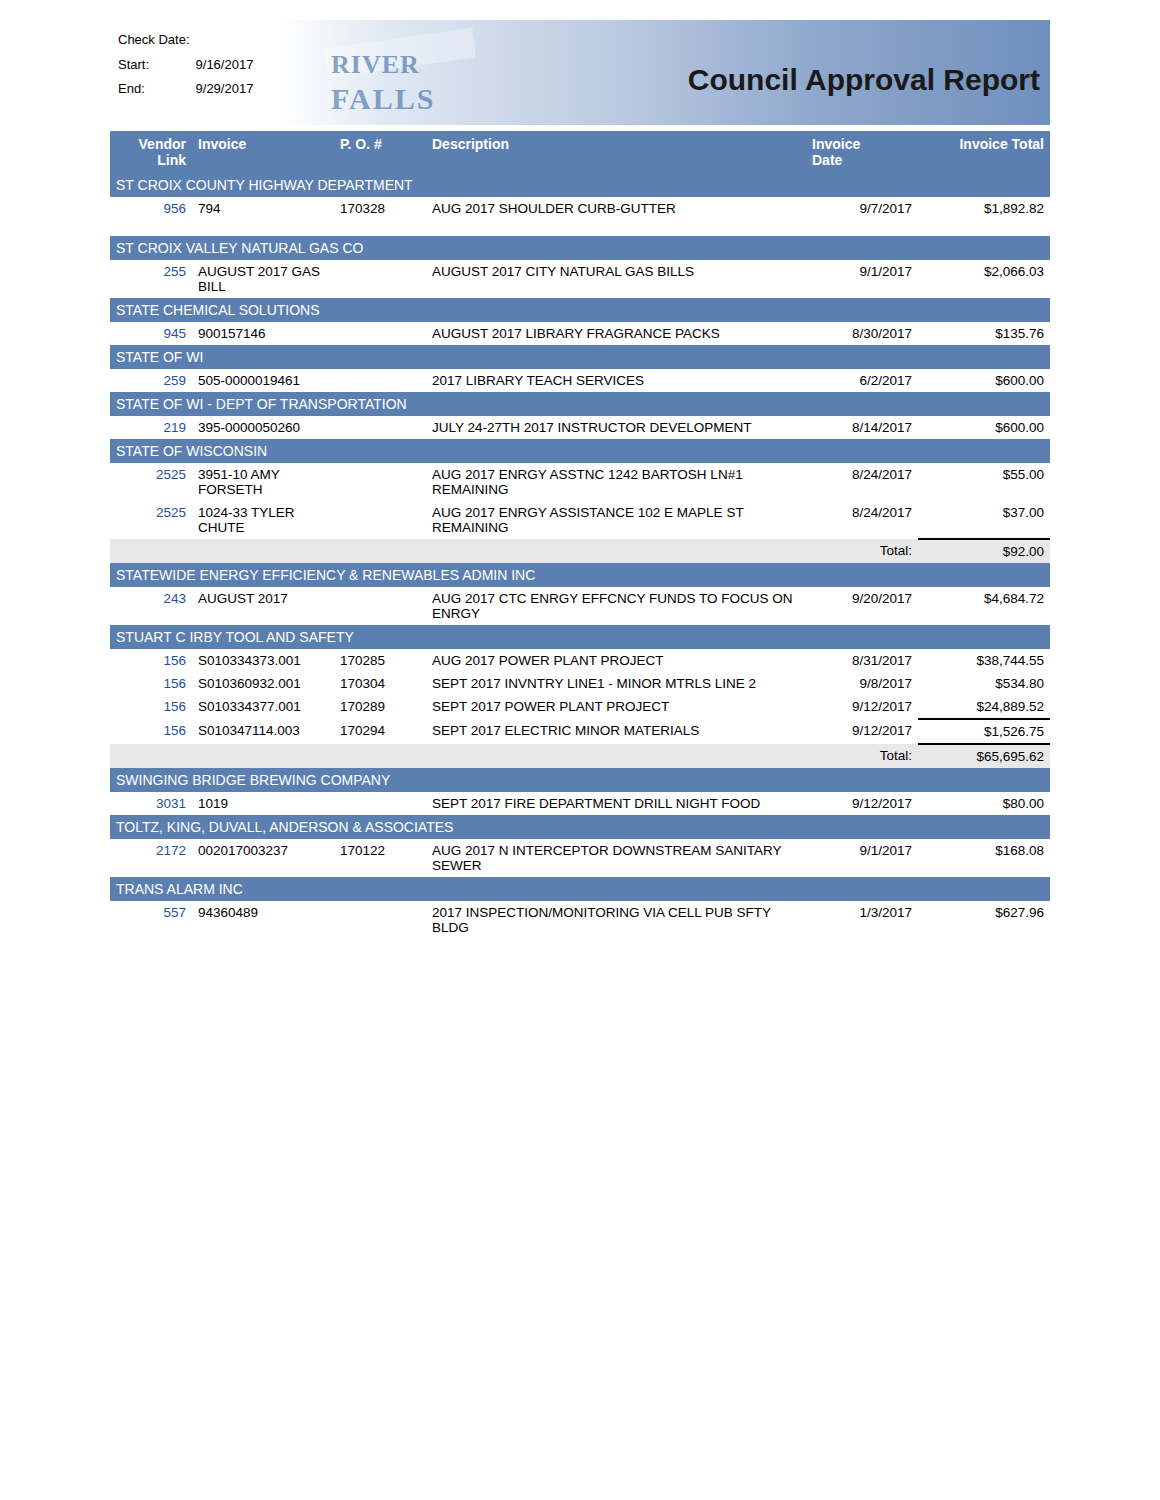| Check Date: | |
| Start: | 9/16/2017 |
| End: | 9/29/2017 |
RIVER
FALLS
Council Approval Report
| Vendor Link | Invoice | P. O. # | Description | Invoice Date | Invoice Total |
| --- | --- | --- | --- | --- | --- |
| ST CROIX COUNTY HIGHWAY DEPARTMENT |
| 956 | 794 | 170328 | AUG 2017 SHOULDER CURB-GUTTER | 9/7/2017 | $1,892.82 |
| ST CROIX VALLEY NATURAL GAS CO |
| 255 | AUGUST 2017 GAS BILL | | AUGUST 2017 CITY NATURAL GAS BILLS | 9/1/2017 | $2,066.03 |
| STATE CHEMICAL SOLUTIONS |
| 945 | 900157146 | | AUGUST 2017 LIBRARY FRAGRANCE PACKS | 8/30/2017 | $135.76 |
| STATE OF WI |
| 259 | 505-0000019461 | | 2017 LIBRARY TEACH SERVICES | 6/2/2017 | $600.00 |
| STATE OF WI - DEPT OF TRANSPORTATION |
| 219 | 395-0000050260 | | JULY 24-27TH 2017 INSTRUCTOR DEVELOPMENT | 8/14/2017 | $600.00 |
| STATE OF WISCONSIN |
| 2525 | 3951-10 AMY FORSETH | | AUG 2017 ENRGY ASSTNC 1242 BARTOSH LN#1 REMAINING | 8/24/2017 | $55.00 |
| 2525 | 1024-33 TYLER CHUTE | | AUG 2017 ENRGY ASSISTANCE 102 E MAPLE ST REMAINING | 8/24/2017 | $37.00 |
| | Total: | $92.00 |
| STATEWIDE ENERGY EFFICIENCY & RENEWABLES ADMIN INC |
| 243 | AUGUST 2017 | | AUG 2017 CTC ENRGY EFFCNCY FUNDS TO FOCUS ON ENRGY | 9/20/2017 | $4,684.72 |
| STUART C IRBY TOOL AND SAFETY |
| 156 | S010334373.001 | 170285 | AUG 2017 POWER PLANT PROJECT | 8/31/2017 | $38,744.55 |
| 156 | S010360932.001 | 170304 | SEPT 2017 INVNTRY LINE1 - MINOR MTRLS LINE 2 | 9/8/2017 | $534.80 |
| 156 | S010334377.001 | 170289 | SEPT 2017 POWER PLANT PROJECT | 9/12/2017 | $24,889.52 |
| 156 | S010347114.003 | 170294 | SEPT 2017 ELECTRIC MINOR MATERIALS | 9/12/2017 | $1,526.75 |
| | Total: | $65,695.62 |
| SWINGING BRIDGE BREWING COMPANY |
| 3031 | 1019 | | SEPT 2017 FIRE DEPARTMENT DRILL NIGHT FOOD | 9/12/2017 | $80.00 |
| TOLTZ, KING, DUVALL, ANDERSON & ASSOCIATES |
| 2172 | 002017003237 | 170122 | AUG 2017 N INTERCEPTOR DOWNSTREAM SANITARY SEWER | 9/1/2017 | $168.08 |
| TRANS ALARM INC |
| 557 | 94360489 | | 2017 INSPECTION/MONITORING VIA CELL PUB SFTY BLDG | 1/3/2017 | $627.96 |